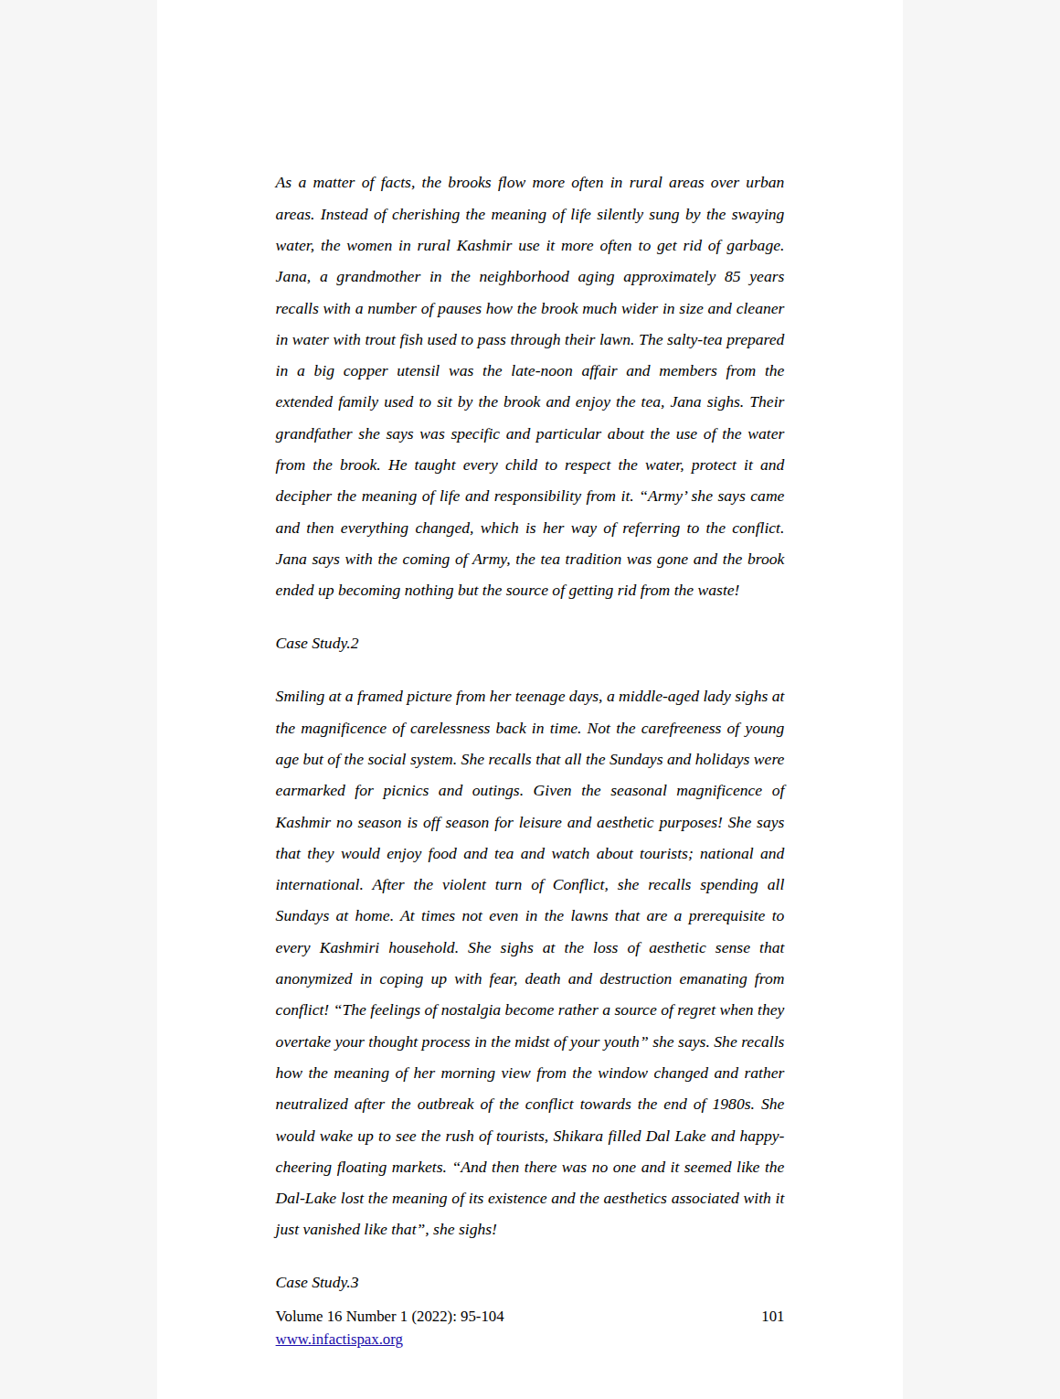As a matter of facts, the brooks flow more often in rural areas over urban areas. Instead of cherishing the meaning of life silently sung by the swaying water, the women in rural Kashmir use it more often to get rid of garbage. Jana, a grandmother in the neighborhood aging approximately 85 years recalls with a number of pauses how the brook much wider in size and cleaner in water with trout fish used to pass through their lawn. The salty-tea prepared in a big copper utensil was the late-noon affair and members from the extended family used to sit by the brook and enjoy the tea, Jana sighs. Their grandfather she says was specific and particular about the use of the water from the brook. He taught every child to respect the water, protect it and decipher the meaning of life and responsibility from it. “Army’ she says came and then everything changed, which is her way of referring to the conflict. Jana says with the coming of Army, the tea tradition was gone and the brook ended up becoming nothing but the source of getting rid from the waste!
Case Study.2
Smiling at a framed picture from her teenage days, a middle-aged lady sighs at the magnificence of carelessness back in time. Not the carefreeness of young age but of the social system. She recalls that all the Sundays and holidays were earmarked for picnics and outings. Given the seasonal magnificence of Kashmir no season is off season for leisure and aesthetic purposes! She says that they would enjoy food and tea and watch about tourists; national and international. After the violent turn of Conflict, she recalls spending all Sundays at home. At times not even in the lawns that are a prerequisite to every Kashmiri household. She sighs at the loss of aesthetic sense that anonymized in coping up with fear, death and destruction emanating from conflict! “The feelings of nostalgia become rather a source of regret when they overtake your thought process in the midst of your youth” she says. She recalls how the meaning of her morning view from the window changed and rather neutralized after the outbreak of the conflict towards the end of 1980s. She would wake up to see the rush of tourists, Shikara filled Dal Lake and happy-cheering floating markets. “And then there was no one and it seemed like the Dal-Lake lost the meaning of its existence and the aesthetics associated with it just vanished like that”, she sighs!
Case Study.3
Volume 16 Number 1 (2022): 95-104 101
www.infactispax.org